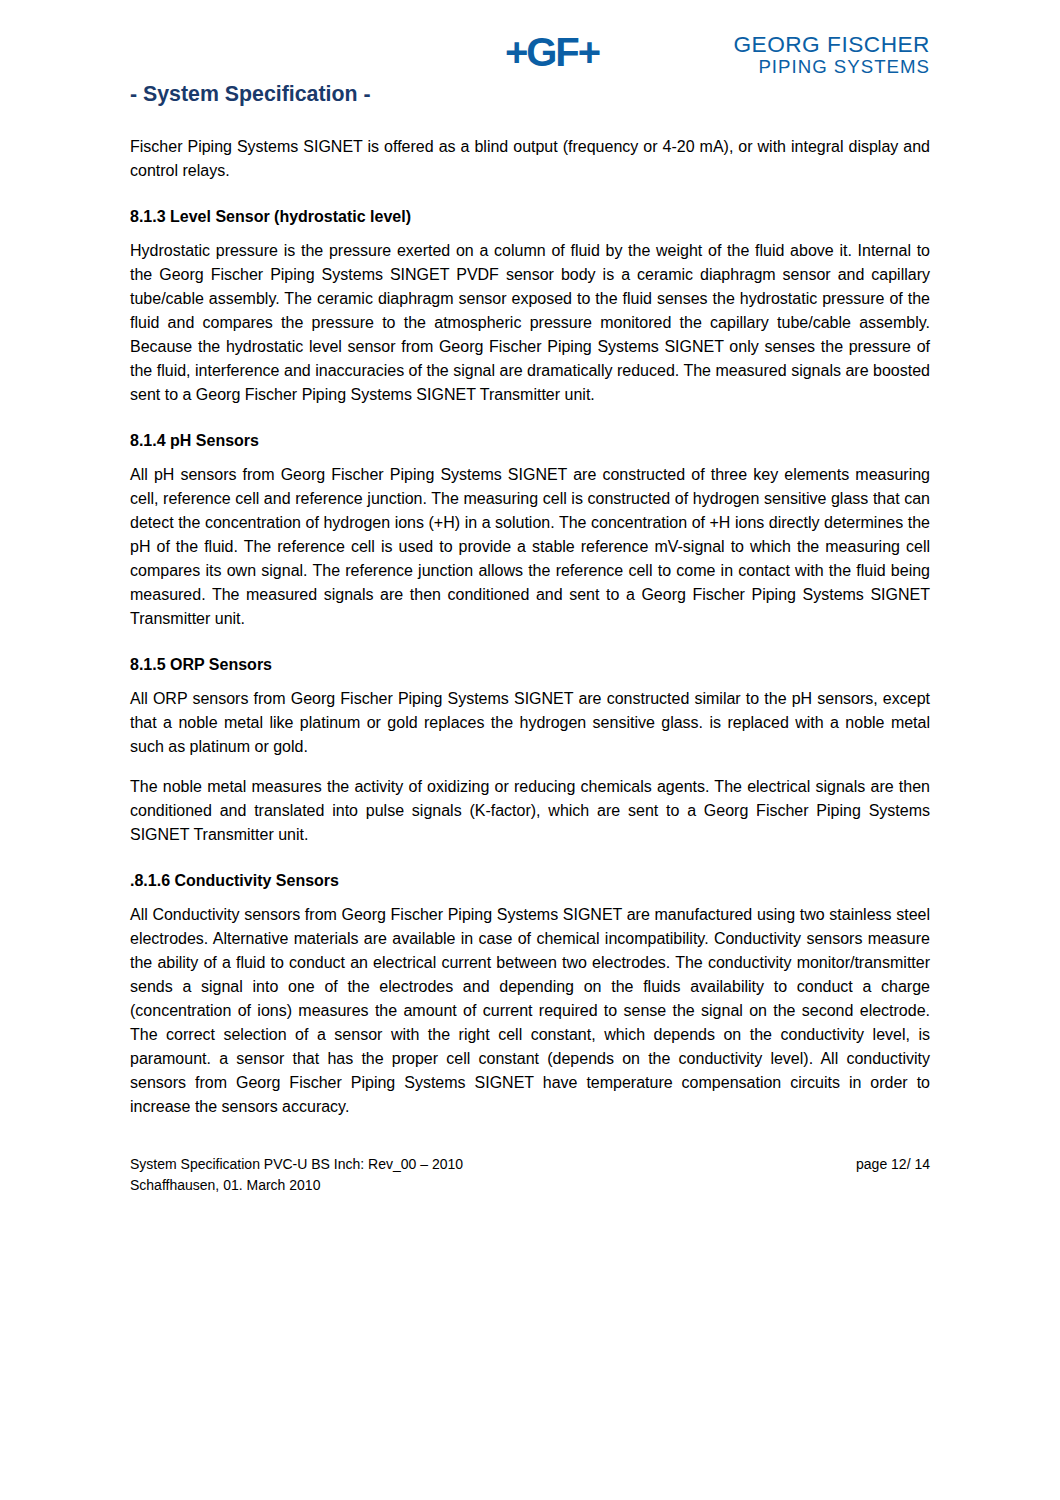- System Specification -
+GF+
GEORG FISCHER
PIPING SYSTEMS
Fischer Piping Systems SIGNET is offered as a blind output (frequency or 4-20 mA), or with integral display and control relays.
8.1.3 Level Sensor (hydrostatic level)
Hydrostatic pressure is the pressure exerted on a column of fluid by the weight of the fluid above it. Internal to the Georg Fischer Piping Systems SINGET PVDF sensor body is a ceramic diaphragm sensor and capillary tube/cable assembly. The ceramic diaphragm sensor exposed to the fluid senses the hydrostatic pressure of the fluid and compares the pressure to the atmospheric pressure monitored the capillary tube/cable assembly. Because the hydrostatic level sensor from Georg Fischer Piping Systems SIGNET only senses the pressure of the fluid, interference and inaccuracies of the signal are dramatically reduced. The measured signals are boosted sent to a Georg Fischer Piping Systems SIGNET Transmitter unit.
8.1.4 pH Sensors
All pH sensors from Georg Fischer Piping Systems SIGNET are constructed of three key elements measuring cell, reference cell and reference junction. The measuring cell is constructed of hydrogen sensitive glass that can detect the concentration of hydrogen ions (+H) in a solution. The concentration of +H ions directly determines the pH of the fluid. The reference cell is used to provide a stable reference mV-signal to which the measuring cell compares its own signal. The reference junction allows the reference cell to come in contact with the fluid being measured. The measured signals are then conditioned and sent to a Georg Fischer Piping Systems SIGNET Transmitter unit.
8.1.5 ORP Sensors
All ORP sensors from Georg Fischer Piping Systems SIGNET are constructed similar to the pH sensors, except that a noble metal like platinum or gold replaces the hydrogen sensitive glass. is replaced with a noble metal such as platinum or gold.
The noble metal measures the activity of oxidizing or reducing chemicals agents. The electrical signals are then conditioned and translated into pulse signals (K-factor), which are sent to a Georg Fischer Piping Systems SIGNET Transmitter unit.
.8.1.6 Conductivity Sensors
All Conductivity sensors from Georg Fischer Piping Systems SIGNET are manufactured using two stainless steel electrodes. Alternative materials are available in case of chemical incompatibility. Conductivity sensors measure the ability of a fluid to conduct an electrical current between two electrodes. The conductivity monitor/transmitter sends a signal into one of the electrodes and depending on the fluids availability to conduct a charge (concentration of ions) measures the amount of current required to sense the signal on the second electrode. The correct selection of a sensor with the right cell constant, which depends on the conductivity level, is paramount. a sensor that has the proper cell constant (depends on the conductivity level). All conductivity sensors from Georg Fischer Piping Systems SIGNET have temperature compensation circuits in order to increase the sensors accuracy.
System Specification PVC-U BS Inch: Rev_00 – 2010
Schaffhausen, 01. March 2010
page 12/ 14